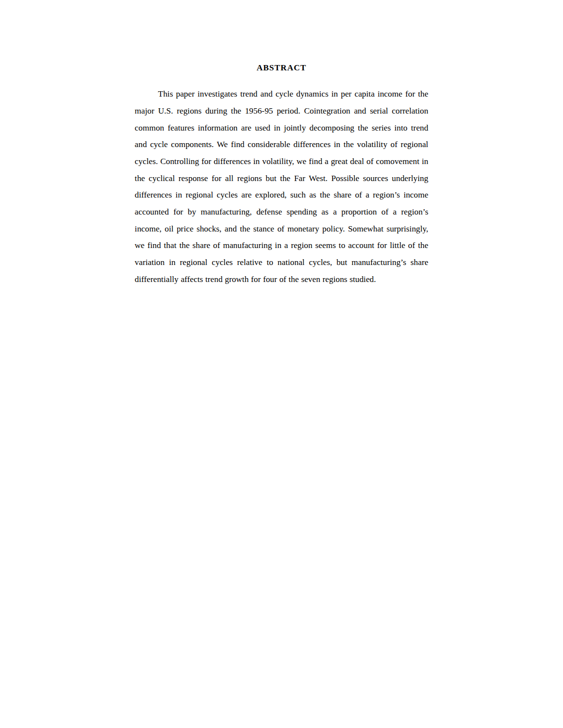ABSTRACT
This paper investigates trend and cycle dynamics in per capita income for the major U.S. regions during the 1956-95 period. Cointegration and serial correlation common features information are used in jointly decomposing the series into trend and cycle components. We find considerable differences in the volatility of regional cycles. Controlling for differences in volatility, we find a great deal of comovement in the cyclical response for all regions but the Far West. Possible sources underlying differences in regional cycles are explored, such as the share of a region’s income accounted for by manufacturing, defense spending as a proportion of a region’s income, oil price shocks, and the stance of monetary policy. Somewhat surprisingly, we find that the share of manufacturing in a region seems to account for little of the variation in regional cycles relative to national cycles, but manufacturing’s share differentially affects trend growth for four of the seven regions studied.